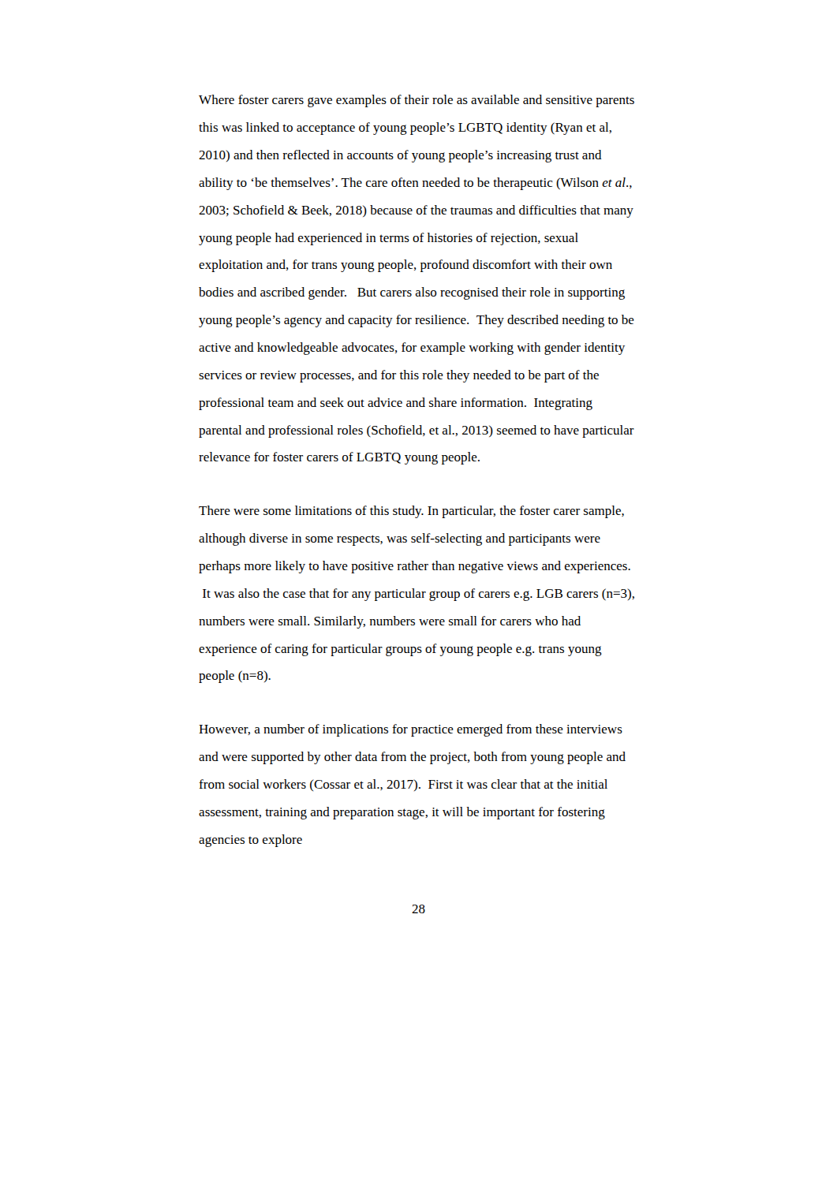Where foster carers gave examples of their role as available and sensitive parents this was linked to acceptance of young people’s LGBTQ identity (Ryan et al, 2010) and then reflected in accounts of young people’s increasing trust and ability to ‘be themselves’. The care often needed to be therapeutic (Wilson et al., 2003; Schofield & Beek, 2018) because of the traumas and difficulties that many young people had experienced in terms of histories of rejection, sexual exploitation and, for trans young people, profound discomfort with their own bodies and ascribed gender. But carers also recognised their role in supporting young people’s agency and capacity for resilience. They described needing to be active and knowledgeable advocates, for example working with gender identity services or review processes, and for this role they needed to be part of the professional team and seek out advice and share information. Integrating parental and professional roles (Schofield, et al., 2013) seemed to have particular relevance for foster carers of LGBTQ young people.
There were some limitations of this study. In particular, the foster carer sample, although diverse in some respects, was self-selecting and participants were perhaps more likely to have positive rather than negative views and experiences. It was also the case that for any particular group of carers e.g. LGB carers (n=3), numbers were small. Similarly, numbers were small for carers who had experience of caring for particular groups of young people e.g. trans young people (n=8).
However, a number of implications for practice emerged from these interviews and were supported by other data from the project, both from young people and from social workers (Cossar et al., 2017). First it was clear that at the initial assessment, training and preparation stage, it will be important for fostering agencies to explore
28